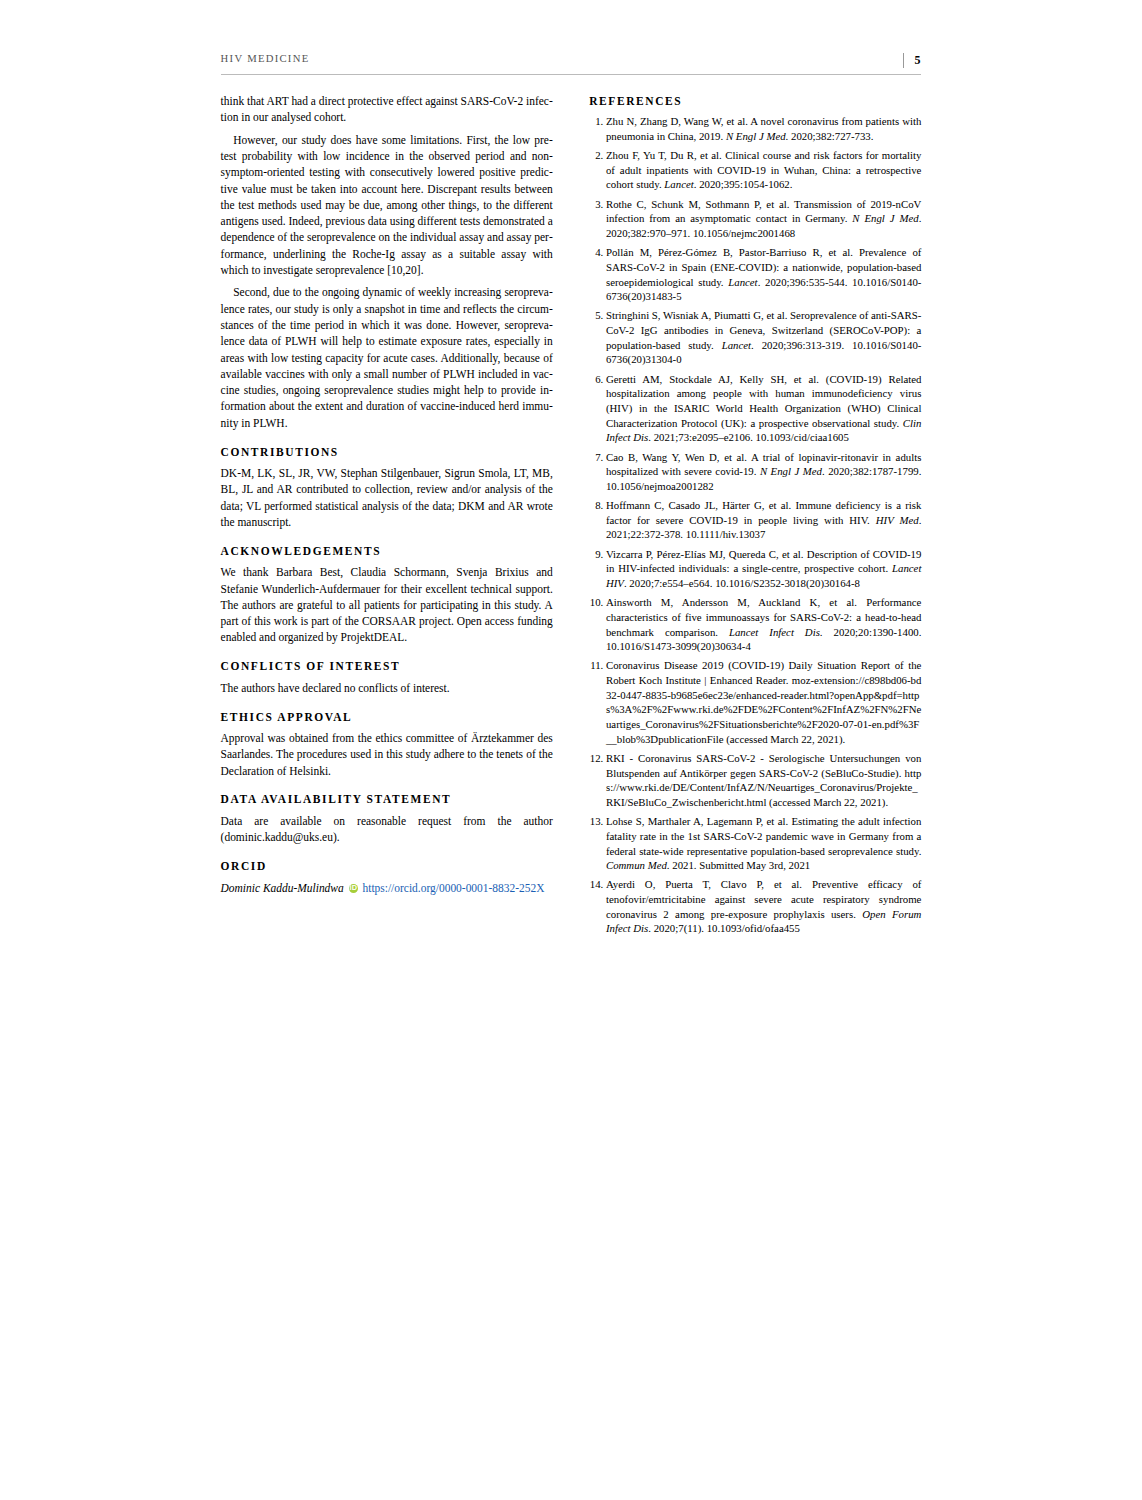HIV MEDICINE
5
think that ART had a direct protective effect against SARS-CoV-2 infection in our analysed cohort.
However, our study does have some limitations. First, the low pre-test probability with low incidence in the observed period and non-symptom-oriented testing with consecutively lowered positive predictive value must be taken into account here. Discrepant results between the test methods used may be due, among other things, to the different antigens used. Indeed, previous data using different tests demonstrated a dependence of the seroprevalence on the individual assay and assay performance, underlining the Roche-Ig assay as a suitable assay with which to investigate seroprevalence [10,20].
Second, due to the ongoing dynamic of weekly increasing seroprevalence rates, our study is only a snapshot in time and reflects the circumstances of the time period in which it was done. However, seroprevalence data of PLWH will help to estimate exposure rates, especially in areas with low testing capacity for acute cases. Additionally, because of available vaccines with only a small number of PLWH included in vaccine studies, ongoing seroprevalence studies might help to provide information about the extent and duration of vaccine-induced herd immunity in PLWH.
CONTRIBUTIONS
DK-M, LK, SL, JR, VW, Stephan Stilgenbauer, Sigrun Smola, LT, MB, BL, JL and AR contributed to collection, review and/or analysis of the data; VL performed statistical analysis of the data; DKM and AR wrote the manuscript.
ACKNOWLEDGEMENTS
We thank Barbara Best, Claudia Schormann, Svenja Brixius and Stefanie Wunderlich-Aufdermauer for their excellent technical support. The authors are grateful to all patients for participating in this study. A part of this work is part of the CORSAAR project. Open access funding enabled and organized by ProjektDEAL.
CONFLICTS OF INTEREST
The authors have declared no conflicts of interest.
ETHICS APPROVAL
Approval was obtained from the ethics committee of Ärztekammer des Saarlandes. The procedures used in this study adhere to the tenets of the Declaration of Helsinki.
DATA AVAILABILITY STATEMENT
Data are available on reasonable request from the author (dominic.kaddu@uks.eu).
ORCID
Dominic Kaddu-Mulindwa https://orcid.org/0000-0001-8832-252X
REFERENCES
Zhu N, Zhang D, Wang W, et al. A novel coronavirus from patients with pneumonia in China, 2019. N Engl J Med. 2020;382:727-733.
Zhou F, Yu T, Du R, et al. Clinical course and risk factors for mortality of adult inpatients with COVID-19 in Wuhan, China: a retrospective cohort study. Lancet. 2020;395:1054-1062.
Rothe C, Schunk M, Sothmann P, et al. Transmission of 2019-nCoV infection from an asymptomatic contact in Germany. N Engl J Med. 2020;382:970–971. 10.1056/nejmc2001468
Pollán M, Pérez-Gómez B, Pastor-Barriuso R, et al. Prevalence of SARS-CoV-2 in Spain (ENE-COVID): a nationwide, population-based seroepidemiological study. Lancet. 2020;396:535-544. 10.1016/S0140-6736(20)31483-5
Stringhini S, Wisniak A, Piumatti G, et al. Seroprevalence of anti-SARS-CoV-2 IgG antibodies in Geneva, Switzerland (SEROCoV-POP): a population-based study. Lancet. 2020;396:313-319. 10.1016/S0140-6736(20)31304-0
Geretti AM, Stockdale AJ, Kelly SH, et al. (COVID-19) Related hospitalization among people with human immunodeficiency virus (HIV) in the ISARIC World Health Organization (WHO) Clinical Characterization Protocol (UK): a prospective observational study. Clin Infect Dis. 2021;73:e2095–e2106. 10.1093/cid/ciaa1605
Cao B, Wang Y, Wen D, et al. A trial of lopinavir-ritonavir in adults hospitalized with severe covid-19. N Engl J Med. 2020;382:1787-1799. 10.1056/nejmoa2001282
Hoffmann C, Casado JL, Härter G, et al. Immune deficiency is a risk factor for severe COVID-19 in people living with HIV. HIV Med. 2021;22:372-378. 10.1111/hiv.13037
Vizcarra P, Pérez-Elías MJ, Quereda C, et al. Description of COVID-19 in HIV-infected individuals: a single-centre, prospective cohort. Lancet HIV. 2020;7:e554–e564. 10.1016/S2352-3018(20)30164-8
Ainsworth M, Andersson M, Auckland K, et al. Performance characteristics of five immunoassays for SARS-CoV-2: a head-to-head benchmark comparison. Lancet Infect Dis. 2020;20:1390-1400. 10.1016/S1473-3099(20)30634-4
Coronavirus Disease 2019 (COVID-19) Daily Situation Report of the Robert Koch Institute | Enhanced Reader. moz-extension://c898bd06-bd32-0447-8835-b9685e6ec23e/enhanced-reader.html?openApp&pdf=https%3A%2F%2Fwww.rki.de%2FDE%2FContent%2FInfAZ%2FN%2FNeuartiges_Coronavirus%2FSituationsberichte%2F2020-07-01-en.pdf%3F__blob%3DpublicationFile (accessed March 22, 2021).
RKI - Coronavirus SARS-CoV-2 - Serologische Untersuchungen von Blutspenden auf Antikörper gegen SARS-CoV-2 (SeBluCo-Studie). https://www.rki.de/DE/Content/InfAZ/N/Neuartiges_Coronavirus/Projekte_RKI/SeBluCo_Zwischenbericht.html (accessed March 22, 2021).
Lohse S, Marthaler A, Lagemann P, et al. Estimating the adult infection fatality rate in the 1st SARS-CoV-2 pandemic wave in Germany from a federal state-wide representative population-based seroprevalence study. Commun Med. 2021. Submitted May 3rd, 2021
Ayerdi O, Puerta T, Clavo P, et al. Preventive efficacy of tenofovir/emtricitabine against severe acute respiratory syndrome coronavirus 2 among pre-exposure prophylaxis users. Open Forum Infect Dis. 2020;7(11). 10.1093/ofid/ofaa455